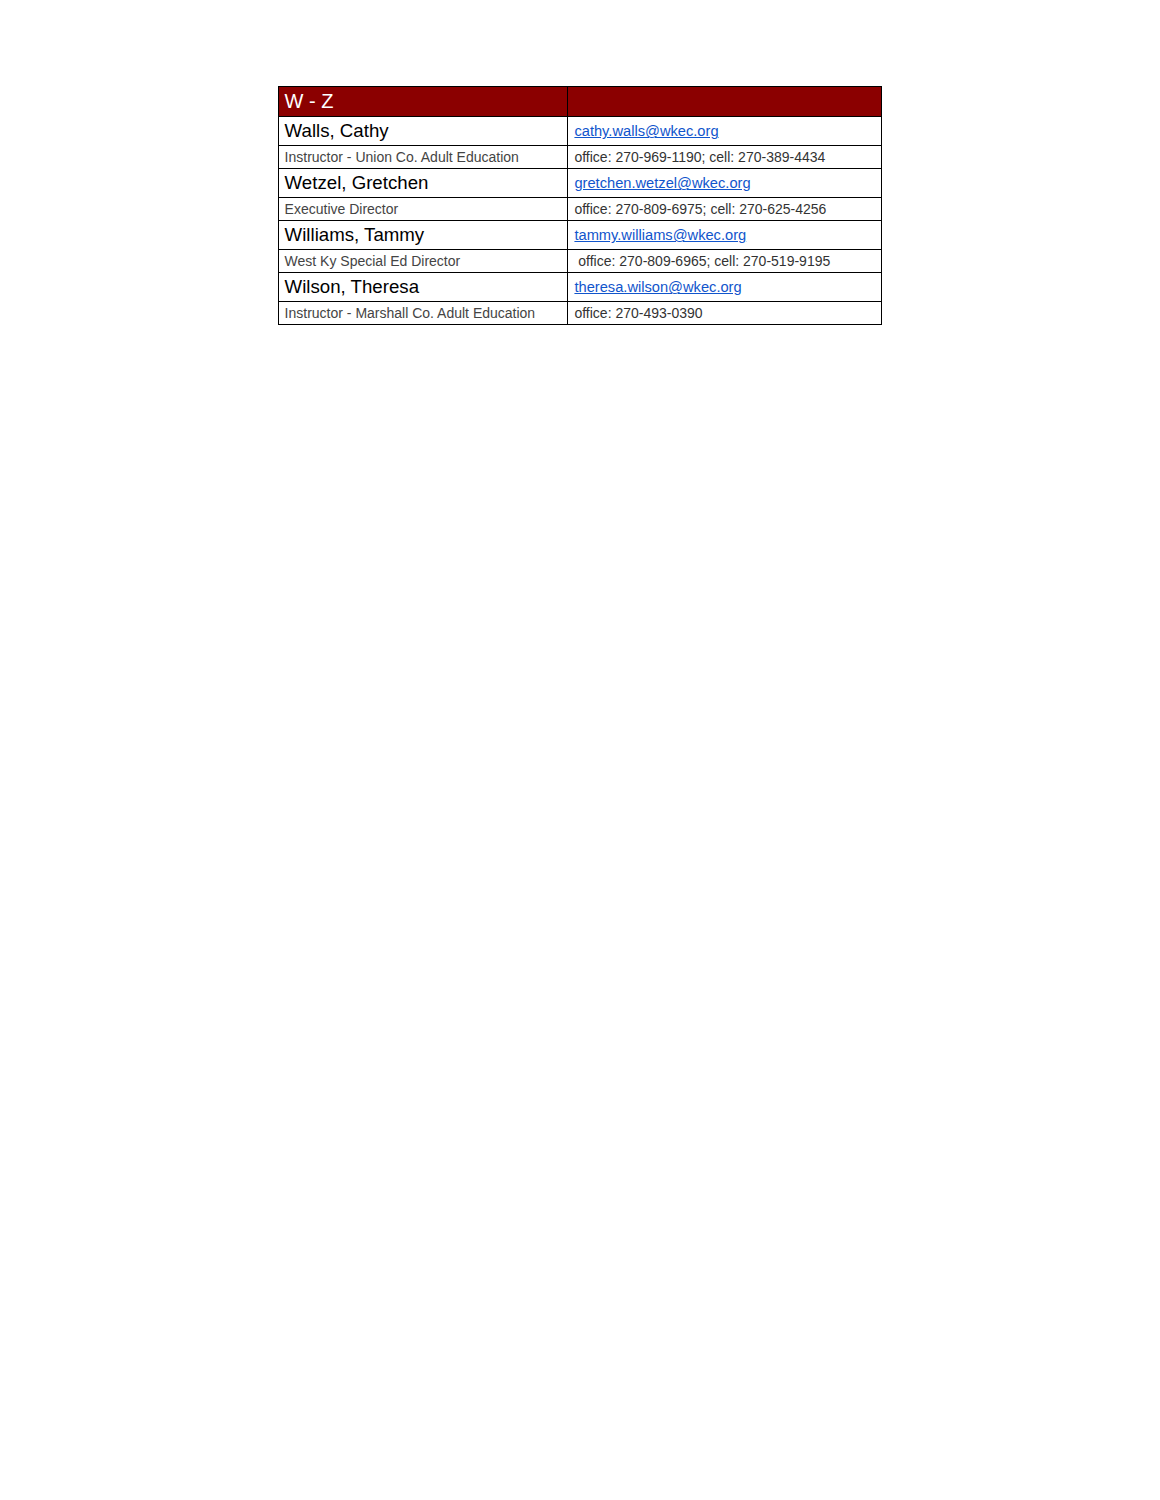| W - Z | |
| --- | --- |
| Walls, Cathy | cathy.walls@wkec.org |
| Instructor - Union Co. Adult Education | office: 270-969-1190; cell: 270-389-4434 |
| Wetzel, Gretchen | gretchen.wetzel@wkec.org |
| Executive Director | office: 270-809-6975; cell: 270-625-4256 |
| Williams, Tammy | tammy.williams@wkec.org |
| West Ky Special Ed Director | office: 270-809-6965; cell: 270-519-9195 |
| Wilson, Theresa | theresa.wilson@wkec.org |
| Instructor - Marshall Co. Adult Education | office: 270-493-0390 |